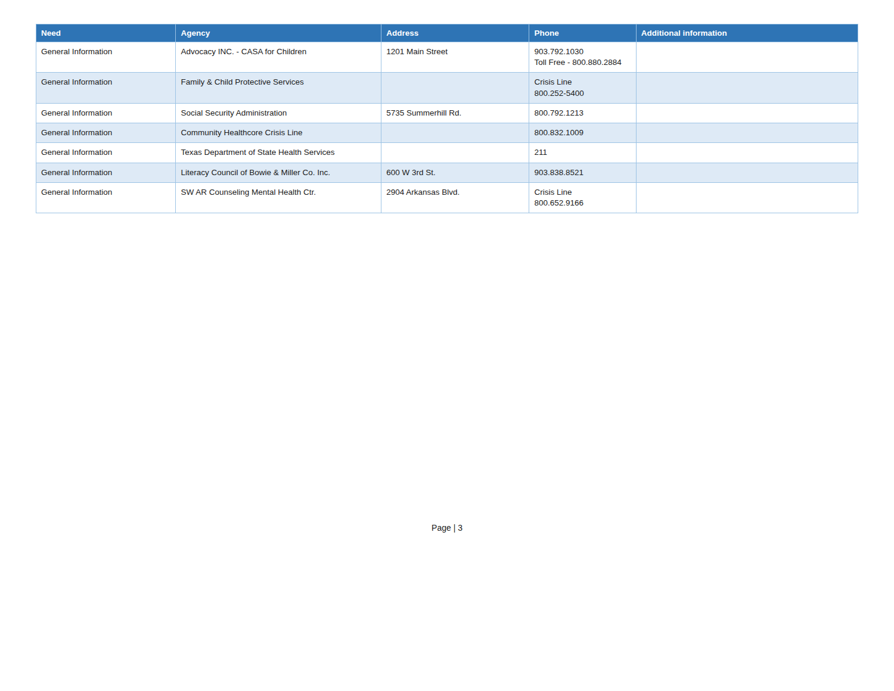| Need | Agency | Address | Phone | Additional information |
| --- | --- | --- | --- | --- |
| General Information | Advocacy INC. - CASA for Children | 1201 Main Street | 903.792.1030 Toll Free - 800.880.2884 | |
| General Information | Family & Child Protective Services | | Crisis Line 800.252-5400 | |
| General Information | Social Security Administration | 5735 Summerhill Rd. | 800.792.1213 | |
| General Information | Community Healthcore Crisis Line | | 800.832.1009 | |
| General Information | Texas Department of State Health Services | | 211 | |
| General Information | Literacy Council of Bowie & Miller Co. Inc. | 600 W 3rd St. | 903.838.8521 | |
| General Information | SW AR Counseling Mental Health Ctr. | 2904 Arkansas Blvd. | Crisis Line 800.652.9166 | |
Page | 3